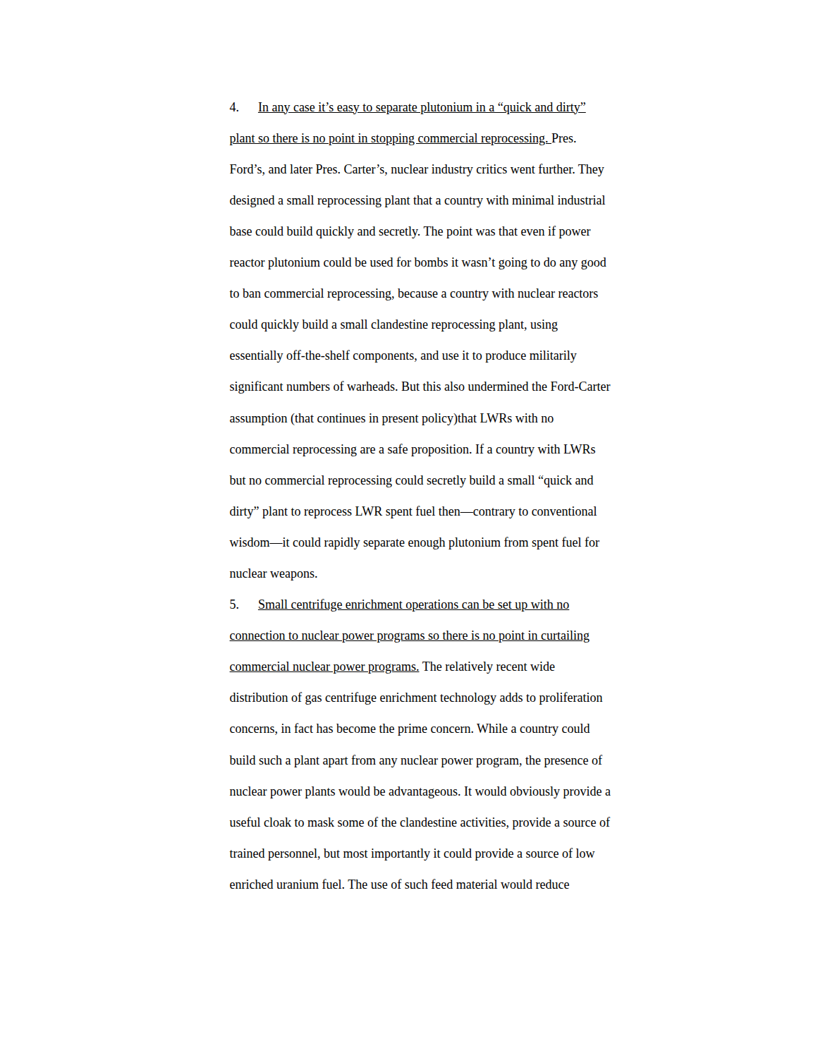4. In any case it’s easy to separate plutonium in a “quick and dirty” plant so there is no point in stopping commercial reprocessing. Pres. Ford’s, and later Pres. Carter’s, nuclear industry critics went further. They designed a small reprocessing plant that a country with minimal industrial base could build quickly and secretly. The point was that even if power reactor plutonium could be used for bombs it wasn’t going to do any good to ban commercial reprocessing, because a country with nuclear reactors could quickly build a small clandestine reprocessing plant, using essentially off-the-shelf components, and use it to produce militarily significant numbers of warheads. But this also undermined the Ford-Carter assumption (that continues in present policy)that LWRs with no commercial reprocessing are a safe proposition. If a country with LWRs but no commercial reprocessing could secretly build a small “quick and dirty” plant to reprocess LWR spent fuel then—contrary to conventional wisdom—it could rapidly separate enough plutonium from spent fuel for nuclear weapons.
5. Small centrifuge enrichment operations can be set up with no connection to nuclear power programs so there is no point in curtailing commercial nuclear power programs. The relatively recent wide distribution of gas centrifuge enrichment technology adds to proliferation concerns, in fact has become the prime concern. While a country could build such a plant apart from any nuclear power program, the presence of nuclear power plants would be advantageous. It would obviously provide a useful cloak to mask some of the clandestine activities, provide a source of trained personnel, but most importantly it could provide a source of low enriched uranium fuel. The use of such feed material would reduce